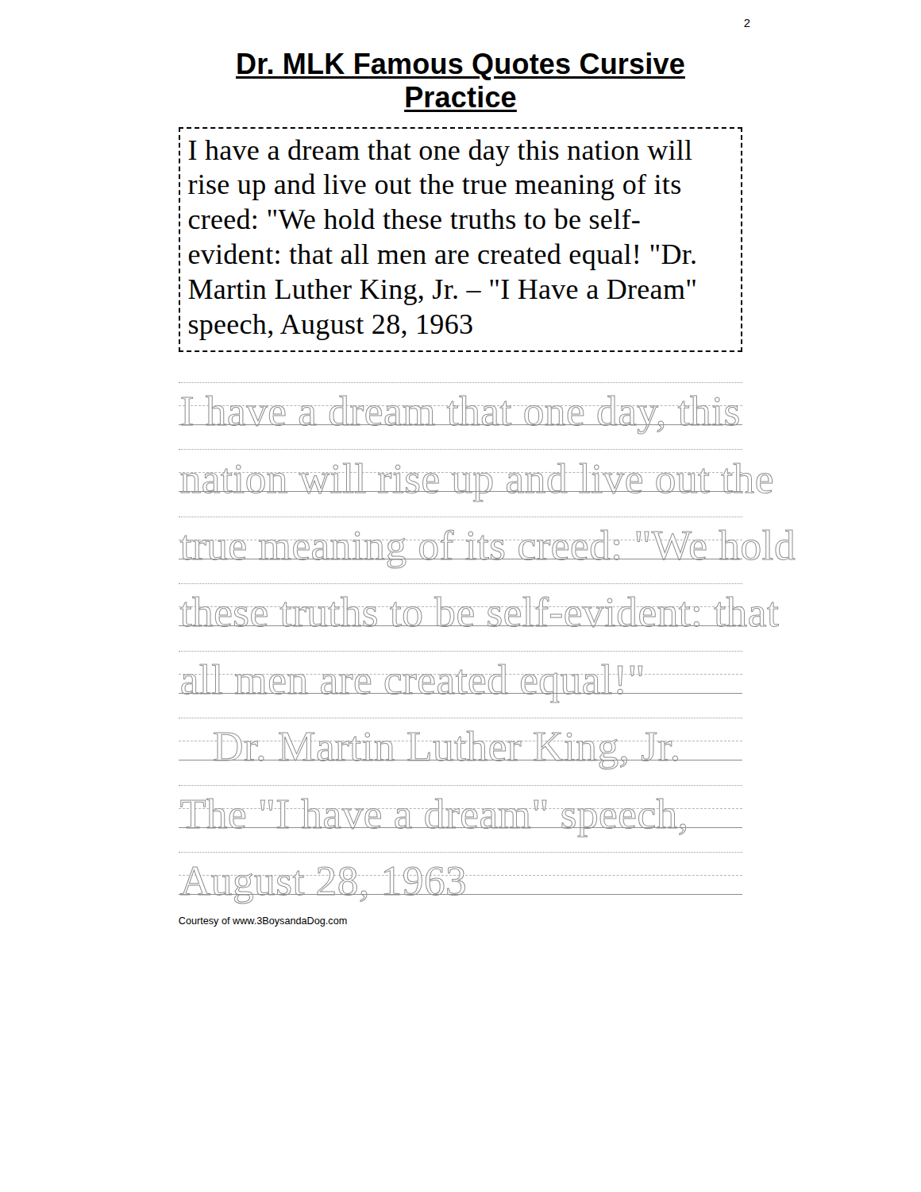2
Dr. MLK Famous Quotes Cursive Practice
I have a dream that one day this nation will rise up and live out the true meaning of its creed: "We hold these truths to be self-evident: that all men are created equal! "Dr. Martin Luther King, Jr. – "I Have a Dream" speech, August 28, 1963
I have a dream that one day, this
nation will rise up and live out the
true meaning of its creed: "We hold
these truths to be self-evident: that
all men are created equal!"
Dr. Martin Luther King, Jr.
The "I have a dream" speech,
August 28, 1963
Courtesy of www.3BoysandaDog.com